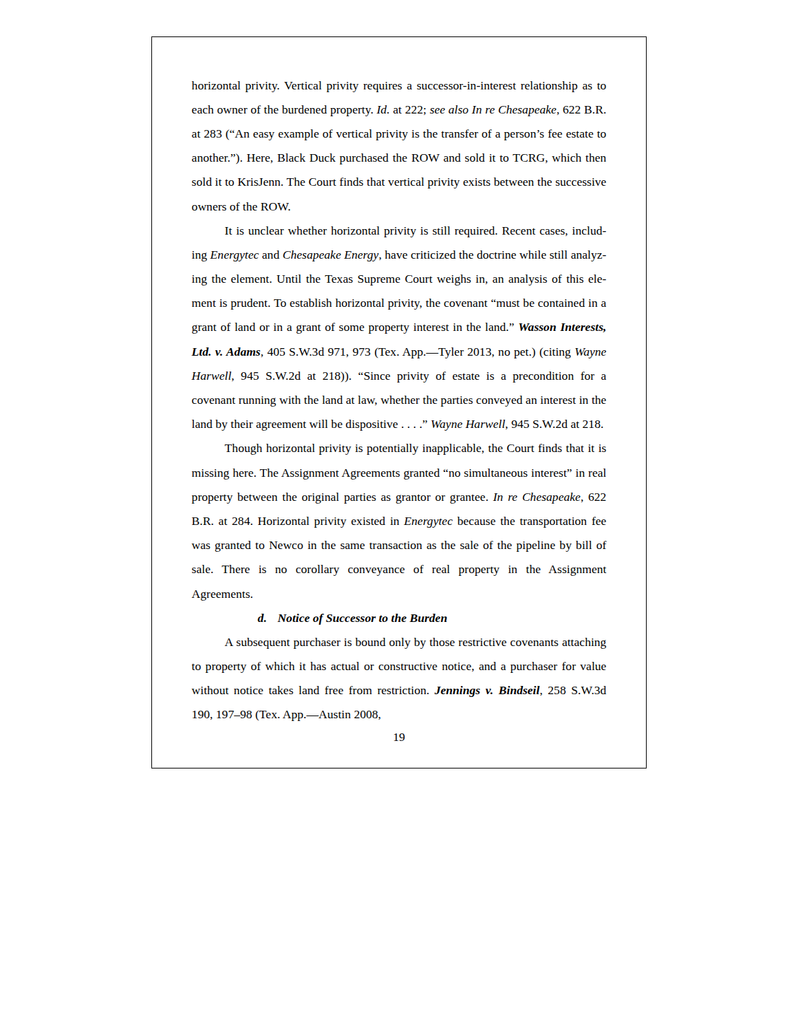horizontal privity. Vertical privity requires a successor-in-interest relationship as to each owner of the burdened property. Id. at 222; see also In re Chesapeake, 622 B.R. at 283 (“An easy example of vertical privity is the transfer of a person’s fee estate to another.”). Here, Black Duck purchased the ROW and sold it to TCRG, which then sold it to KrisJenn. The Court finds that vertical privity exists between the successive owners of the ROW.
It is unclear whether horizontal privity is still required. Recent cases, including Energytec and Chesapeake Energy, have criticized the doctrine while still analyzing the element. Until the Texas Supreme Court weighs in, an analysis of this element is prudent. To establish horizontal privity, the covenant “must be contained in a grant of land or in a grant of some property interest in the land.” Wasson Interests, Ltd. v. Adams, 405 S.W.3d 971, 973 (Tex. App.—Tyler 2013, no pet.) (citing Wayne Harwell, 945 S.W.2d at 218)). “Since privity of estate is a precondition for a covenant running with the land at law, whether the parties conveyed an interest in the land by their agreement will be dispositive . . . .” Wayne Harwell, 945 S.W.2d at 218.
Though horizontal privity is potentially inapplicable, the Court finds that it is missing here. The Assignment Agreements granted “no simultaneous interest” in real property between the original parties as grantor or grantee. In re Chesapeake, 622 B.R. at 284. Horizontal privity existed in Energytec because the transportation fee was granted to Newco in the same transaction as the sale of the pipeline by bill of sale. There is no corollary conveyance of real property in the Assignment Agreements.
d. Notice of Successor to the Burden
A subsequent purchaser is bound only by those restrictive covenants attaching to property of which it has actual or constructive notice, and a purchaser for value without notice takes land free from restriction. Jennings v. Bindseil, 258 S.W.3d 190, 197–98 (Tex. App.—Austin 2008,
19